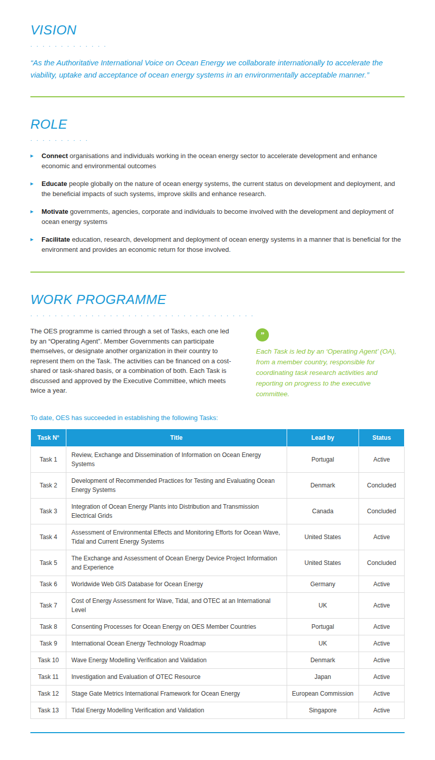VISION
. . . . . . . . . . . . .
“As the Authoritative International Voice on Ocean Energy we collaborate internationally to accelerate the viability, uptake and acceptance of ocean energy systems in an environmentally acceptable manner.”
ROLE
. . . . . . . . . .
Connect organisations and individuals working in the ocean energy sector to accelerate development and enhance economic and environmental outcomes
Educate people globally on the nature of ocean energy systems, the current status on development and deployment, and the beneficial impacts of such systems, improve skills and enhance research.
Motivate governments, agencies, corporate and individuals to become involved with the development and deployment of ocean energy systems
Facilitate education, research, development and deployment of ocean energy systems in a manner that is beneficial for the environment and provides an economic return for those involved.
WORK PROGRAMME
. . . . . . . . . . . . . . . . . . . . . . . . . . . . . . . . . . . . .
The OES programme is carried through a set of Tasks, each one led by an “Operating Agent”. Member Governments can participate themselves, or designate another organization in their country to represent them on the Task. The activities can be financed on a cost-shared or task-shared basis, or a combination of both. Each Task is discussed and approved by the Executive Committee, which meets twice a year.
”
Each Task is led by an ‘Operating Agent’ (OA), from a member country, responsible for coordinating task research activities and reporting on progress to the executive committee.
To date, OES has succeeded in establishing the following Tasks:
| Task N° | Title | Lead by | Status |
| --- | --- | --- | --- |
| Task 1 | Review, Exchange and Dissemination of Information on Ocean Energy Systems | Portugal | Active |
| Task 2 | Development of Recommended Practices for Testing and Evaluating Ocean Energy Systems | Denmark | Concluded |
| Task 3 | Integration of Ocean Energy Plants into Distribution and Transmission Electrical Grids | Canada | Concluded |
| Task 4 | Assessment of Environmental Effects and Monitoring Efforts for Ocean Wave, Tidal and Current Energy Systems | United States | Active |
| Task 5 | The Exchange and Assessment of Ocean Energy Device Project Information and Experience | United States | Concluded |
| Task 6 | Worldwide Web GIS Database for Ocean Energy | Germany | Active |
| Task 7 | Cost of Energy Assessment for Wave, Tidal, and OTEC at an International Level | UK | Active |
| Task 8 | Consenting Processes for Ocean Energy on OES Member Countries | Portugal | Active |
| Task 9 | International Ocean Energy Technology Roadmap | UK | Active |
| Task 10 | Wave Energy Modelling Verification and Validation | Denmark | Active |
| Task 11 | Investigation and Evaluation of OTEC Resource | Japan | Active |
| Task 12 | Stage Gate Metrics International Framework for Ocean Energy | European Commission | Active |
| Task 13 | Tidal Energy Modelling Verification and Validation | Singapore | Active |